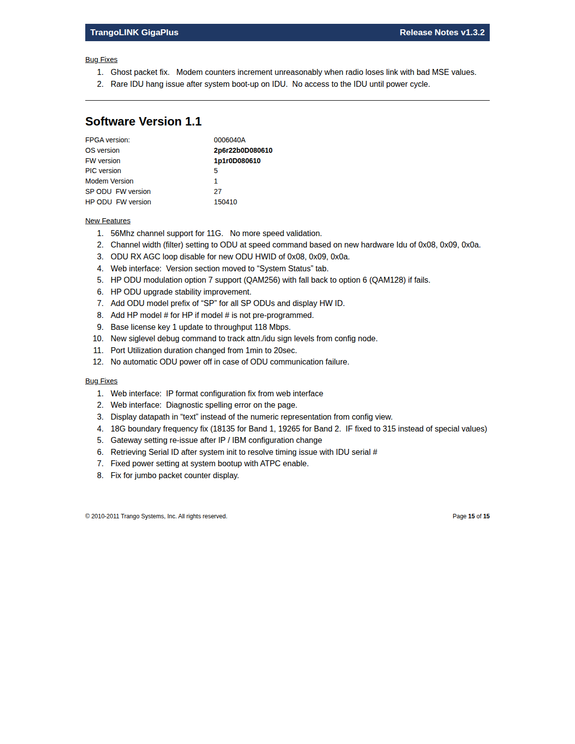TrangoLINK GigaPlus
Release Notes v1.3.2
Bug Fixes
Ghost packet fix. Modem counters increment unreasonably when radio loses link with bad MSE values.
Rare IDU hang issue after system boot-up on IDU. No access to the IDU until power cycle.
Software Version 1.1
| FPGA version: | 0006040A |
| OS version | 2p6r22b0D080610 |
| FW version | 1p1r0D080610 |
| PIC version | 5 |
| Modem Version | 1 |
| SP ODU FW version | 27 |
| HP ODU FW version | 150410 |
New Features
56Mhz channel support for 11G. No more speed validation.
Channel width (filter) setting to ODU at speed command based on new hardware Idu of 0x08, 0x09, 0x0a.
ODU RX AGC loop disable for new ODU HWID of 0x08, 0x09, 0x0a.
Web interface: Version section moved to “System Status” tab.
HP ODU modulation option 7 support (QAM256) with fall back to option 6 (QAM128) if fails.
HP ODU upgrade stability improvement.
Add ODU model prefix of “SP” for all SP ODUs and display HW ID.
Add HP model # for HP if model # is not pre-programmed.
Base license key 1 update to throughput 118 Mbps.
New siglevel debug command to track attn./idu sign levels from config node.
Port Utilization duration changed from 1min to 20sec.
No automatic ODU power off in case of ODU communication failure.
Bug Fixes
Web interface: IP format configuration fix from web interface
Web interface: Diagnostic spelling error on the page.
Display datapath in “text” instead of the numeric representation from config view.
18G boundary frequency fix (18135 for Band 1, 19265 for Band 2. IF fixed to 315 instead of special values)
Gateway setting re-issue after IP / IBM configuration change
Retrieving Serial ID after system init to resolve timing issue with IDU serial #
Fixed power setting at system bootup with ATPC enable.
Fix for jumbo packet counter display.
© 2010-2011 Trango Systems, Inc. All rights reserved.
Page 15 of 15